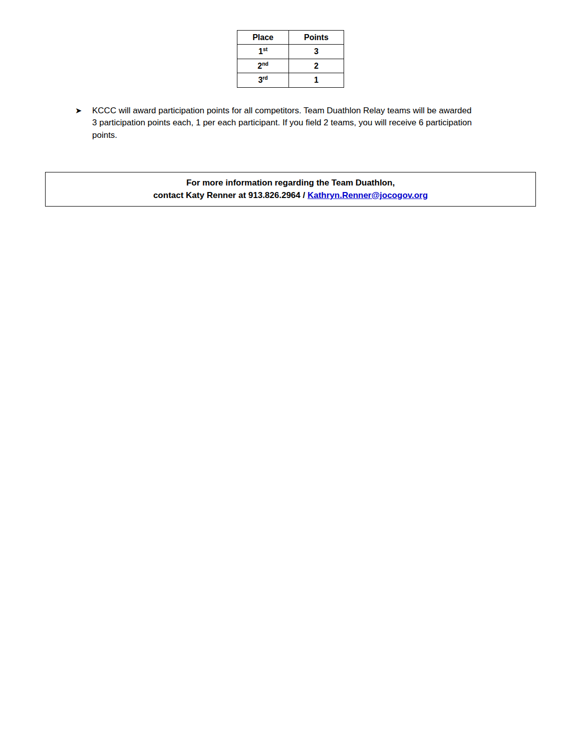| Place | Points |
| --- | --- |
| 1 st | 3 |
| 2 nd | 2 |
| 3 rd | 1 |
KCCC will award participation points for all competitors. Team Duathlon Relay teams will be awarded 3 participation points each, 1 per each participant. If you field 2 teams, you will receive 6 participation points.
For more information regarding the Team Duathlon,
contact Katy Renner at 913.826.2964 / Kathryn.Renner@jocogov.org